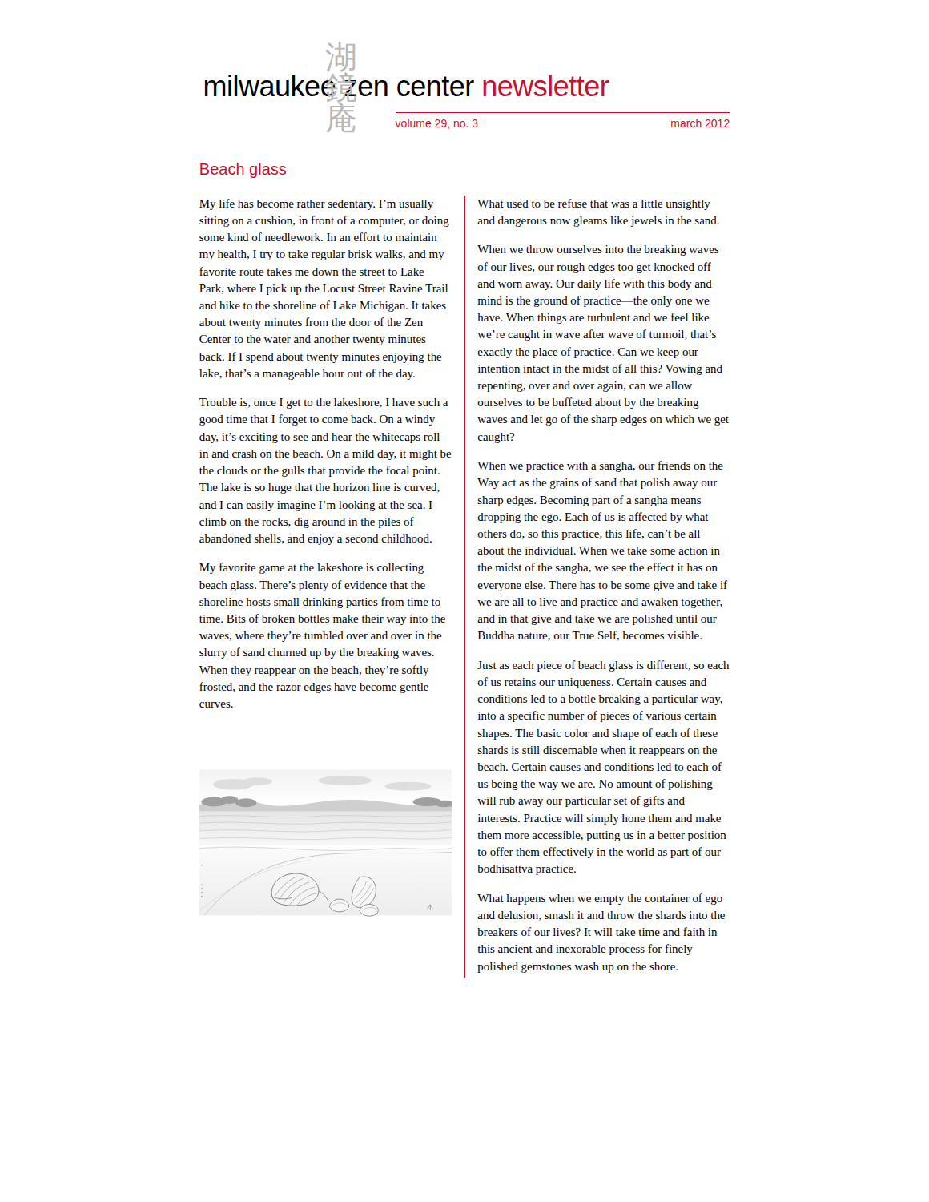湖鏡庵
milwaukee zen center newsletter
volume 29, no. 3 march 2012
Beach glass
My life has become rather sedentary. I’m usually sitting on a cushion, in front of a computer, or doing some kind of needlework. In an effort to maintain my health, I try to take regular brisk walks, and my favorite route takes me down the street to Lake Park, where I pick up the Locust Street Ravine Trail and hike to the shoreline of Lake Michigan. It takes about twenty minutes from the door of the Zen Center to the water and another twenty minutes back. If I spend about twenty minutes enjoying the lake, that’s a manageable hour out of the day.
Trouble is, once I get to the lakeshore, I have such a good time that I forget to come back. On a windy day, it’s exciting to see and hear the whitecaps roll in and crash on the beach. On a mild day, it might be the clouds or the gulls that provide the focal point. The lake is so huge that the horizon line is curved, and I can easily imagine I’m looking at the sea. I climb on the rocks, dig around in the piles of abandoned shells, and enjoy a second childhood.
My favorite game at the lakeshore is collecting beach glass. There’s plenty of evidence that the shoreline hosts small drinking parties from time to time. Bits of broken bottles make their way into the waves, where they’re tumbled over and over in the slurry of sand churned up by the breaking waves. When they reappear on the beach, they’re softly frosted, and the razor edges have become gentle curves.
What used to be refuse that was a little unsightly and dangerous now gleams like jewels in the sand.
When we throw ourselves into the breaking waves of our lives, our rough edges too get knocked off and worn away. Our daily life with this body and mind is the ground of practice—the only one we have. When things are turbulent and we feel like we’re caught in wave after wave of turmoil, that’s exactly the place of practice. Can we keep our intention intact in the midst of all this? Vowing and repenting, over and over again, can we allow ourselves to be buffeted about by the breaking waves and let go of the sharp edges on which we get caught?
When we practice with a sangha, our friends on the Way act as the grains of sand that polish away our sharp edges. Becoming part of a sangha means dropping the ego. Each of us is affected by what others do, so this practice, this life, can’t be all about the individual. When we take some action in the midst of the sangha, we see the effect it has on everyone else. There has to be some give and take if we are all to live and practice and awaken together, and in that give and take we are polished until our Buddha nature, our True Self, becomes visible.
Just as each piece of beach glass is different, so each of us retains our uniqueness. Certain causes and conditions led to a bottle breaking a particular way, into a specific number of pieces of various certain shapes. The basic color and shape of each of these shards is still discernable when it reappears on the beach. Certain causes and conditions led to each of us being the way we are. No amount of polishing will rub away our particular set of gifts and interests. Practice will simply hone them and make them more accessible, putting us in a better position to offer them effectively in the world as part of our bodhisattva practice.
What happens when we empty the container of ego and delusion, smash it and throw the shards into the breakers of our lives? It will take time and faith in this ancient and inexorable process for finely polished gemstones wash up on the shore.